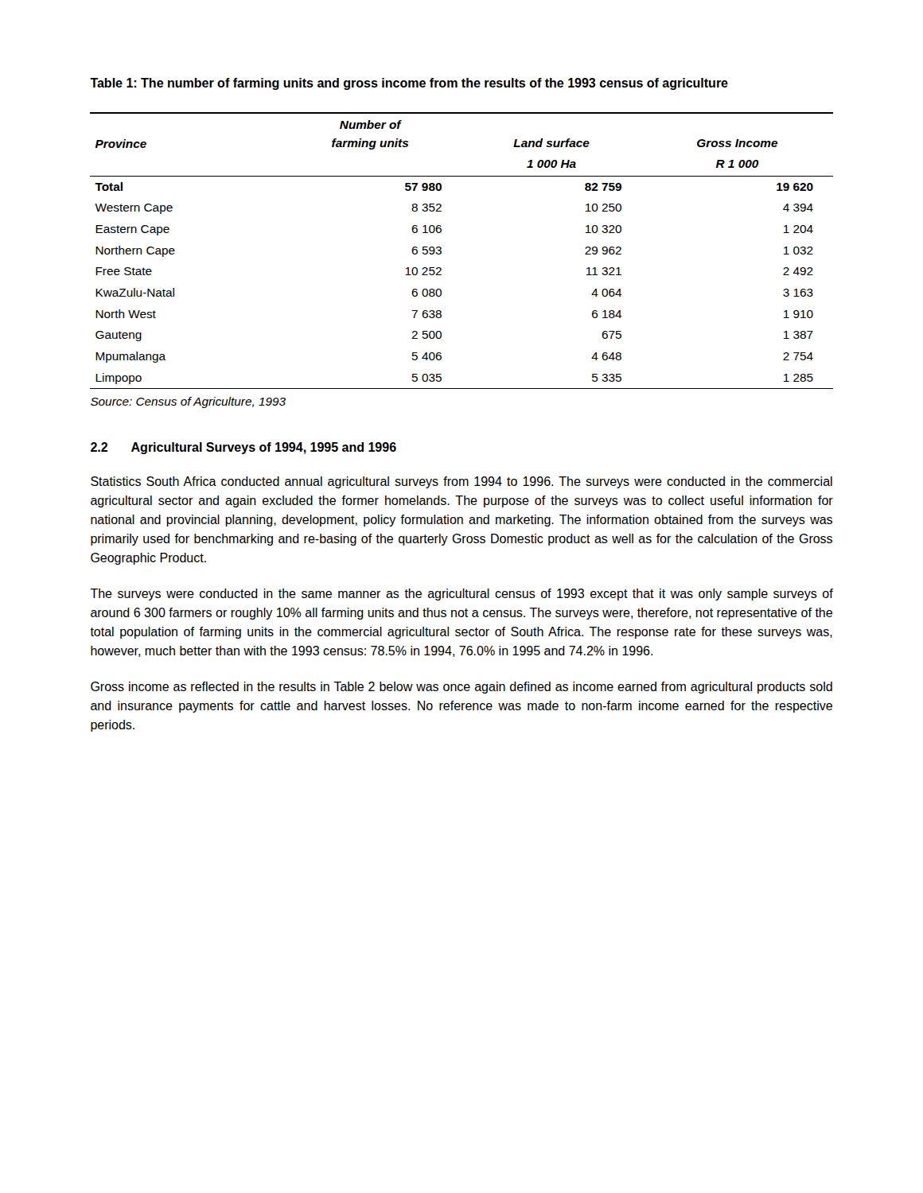Table 1: The number of farming units and gross income from the results of the 1993 census of agriculture
| Province | Number of farming units | Land surface | Gross Income |
| --- | --- | --- | --- |
| | 1 000 Ha | R 1 000 |
| Total | 57 980 | 82 759 | 19 620 |
| Western Cape | 8 352 | 10 250 | 4 394 |
| Eastern Cape | 6 106 | 10 320 | 1 204 |
| Northern Cape | 6 593 | 29 962 | 1 032 |
| Free State | 10 252 | 11 321 | 2 492 |
| KwaZulu-Natal | 6 080 | 4 064 | 3 163 |
| North West | 7 638 | 6 184 | 1 910 |
| Gauteng | 2 500 | 675 | 1 387 |
| Mpumalanga | 5 406 | 4 648 | 2 754 |
| Limpopo | 5 035 | 5 335 | 1 285 |
Source: Census of Agriculture, 1993
2.2 Agricultural Surveys of 1994, 1995 and 1996
Statistics South Africa conducted annual agricultural surveys from 1994 to 1996. The surveys were conducted in the commercial agricultural sector and again excluded the former homelands. The purpose of the surveys was to collect useful information for national and provincial planning, development, policy formulation and marketing. The information obtained from the surveys was primarily used for benchmarking and re-basing of the quarterly Gross Domestic product as well as for the calculation of the Gross Geographic Product.
The surveys were conducted in the same manner as the agricultural census of 1993 except that it was only sample surveys of around 6 300 farmers or roughly 10% all farming units and thus not a census. The surveys were, therefore, not representative of the total population of farming units in the commercial agricultural sector of South Africa. The response rate for these surveys was, however, much better than with the 1993 census: 78.5% in 1994, 76.0% in 1995 and 74.2% in 1996.
Gross income as reflected in the results in Table 2 below was once again defined as income earned from agricultural products sold and insurance payments for cattle and harvest losses. No reference was made to non-farm income earned for the respective periods.